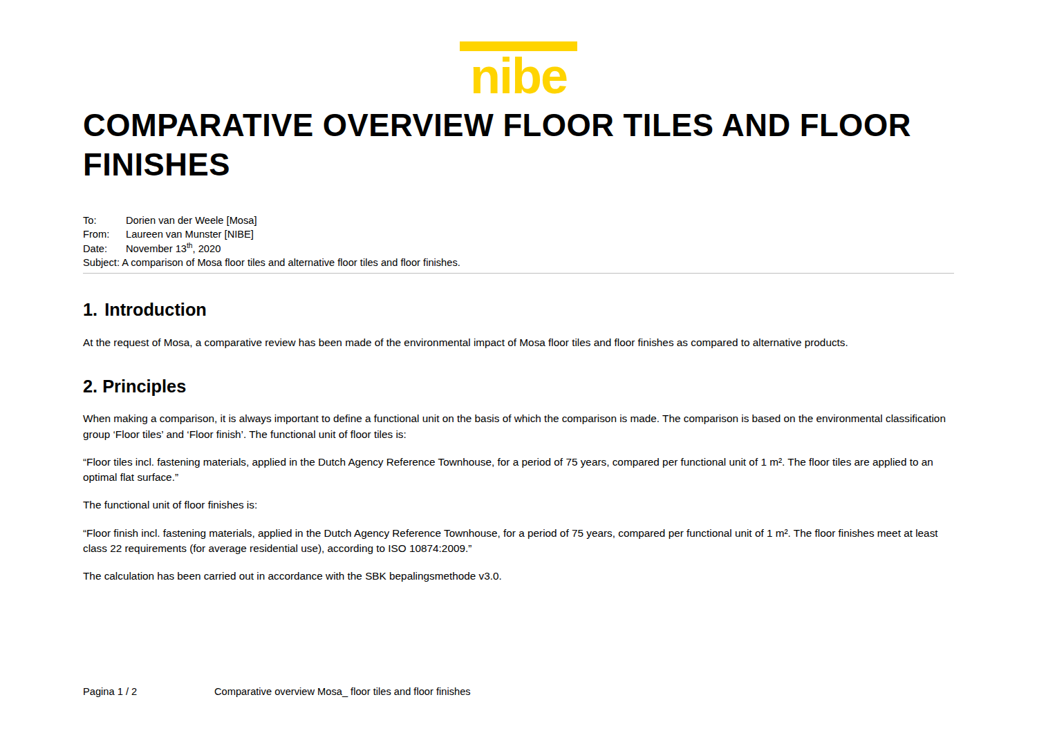nibe
COMPARATIVE OVERVIEW FLOOR TILES AND FLOOR FINISHES
To: Dorien van der Weele [Mosa] From: Laureen van Munster [NIBE] Date: November 13th, 2020 Subject: A comparison of Mosa floor tiles and alternative floor tiles and floor finishes.
1. Introduction
At the request of Mosa, a comparative review has been made of the environmental impact of Mosa floor tiles and floor finishes as compared to alternative products.
2. Principles
When making a comparison, it is always important to define a functional unit on the basis of which the comparison is made. The comparison is based on the environmental classification group ‘Floor tiles’ and ‘Floor finish’. The functional unit of floor tiles is:
“Floor tiles incl. fastening materials, applied in the Dutch Agency Reference Townhouse, for a period of 75 years, compared per functional unit of 1 m². The floor tiles are applied to an optimal flat surface.”
The functional unit of floor finishes is:
“Floor finish incl. fastening materials, applied in the Dutch Agency Reference Townhouse, for a period of 75 years, compared per functional unit of 1 m². The floor finishes meet at least class 22 requirements (for average residential use), according to ISO 10874:2009.”
The calculation has been carried out in accordance with the SBK bepalingsmethode v3.0.
Pagina 1 / 2 Comparative overview Mosa_ floor tiles and floor finishes